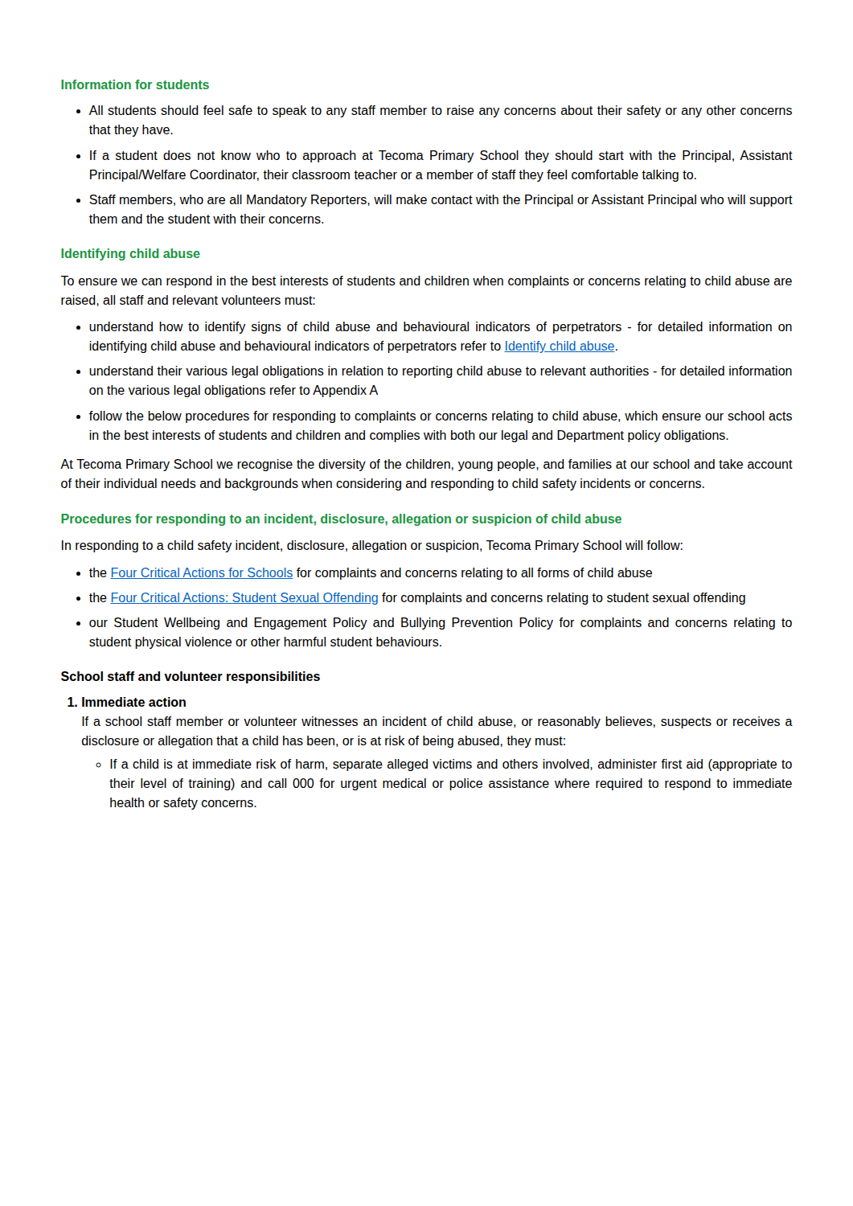Information for students
All students should feel safe to speak to any staff member to raise any concerns about their safety or any other concerns that they have.
If a student does not know who to approach at Tecoma Primary School they should start with the Principal, Assistant Principal/Welfare Coordinator, their classroom teacher or a member of staff they feel comfortable talking to.
Staff members, who are all Mandatory Reporters, will make contact with the Principal or Assistant Principal who will support them and the student with their concerns.
Identifying child abuse
To ensure we can respond in the best interests of students and children when complaints or concerns relating to child abuse are raised, all staff and relevant volunteers must:
understand how to identify signs of child abuse and behavioural indicators of perpetrators - for detailed information on identifying child abuse and behavioural indicators of perpetrators refer to Identify child abuse.
understand their various legal obligations in relation to reporting child abuse to relevant authorities - for detailed information on the various legal obligations refer to Appendix A
follow the below procedures for responding to complaints or concerns relating to child abuse, which ensure our school acts in the best interests of students and children and complies with both our legal and Department policy obligations.
At Tecoma Primary School we recognise the diversity of the children, young people, and families at our school and take account of their individual needs and backgrounds when considering and responding to child safety incidents or concerns.
Procedures for responding to an incident, disclosure, allegation or suspicion of child abuse
In responding to a child safety incident, disclosure, allegation or suspicion, Tecoma Primary School will follow:
the Four Critical Actions for Schools for complaints and concerns relating to all forms of child abuse
the Four Critical Actions: Student Sexual Offending for complaints and concerns relating to student sexual offending
our Student Wellbeing and Engagement Policy and Bullying Prevention Policy for complaints and concerns relating to student physical violence or other harmful student behaviours.
School staff and volunteer responsibilities
Immediate action
If a school staff member or volunteer witnesses an incident of child abuse, or reasonably believes, suspects or receives a disclosure or allegation that a child has been, or is at risk of being abused, they must:
If a child is at immediate risk of harm, separate alleged victims and others involved, administer first aid (appropriate to their level of training) and call 000 for urgent medical or police assistance where required to respond to immediate health or safety concerns.